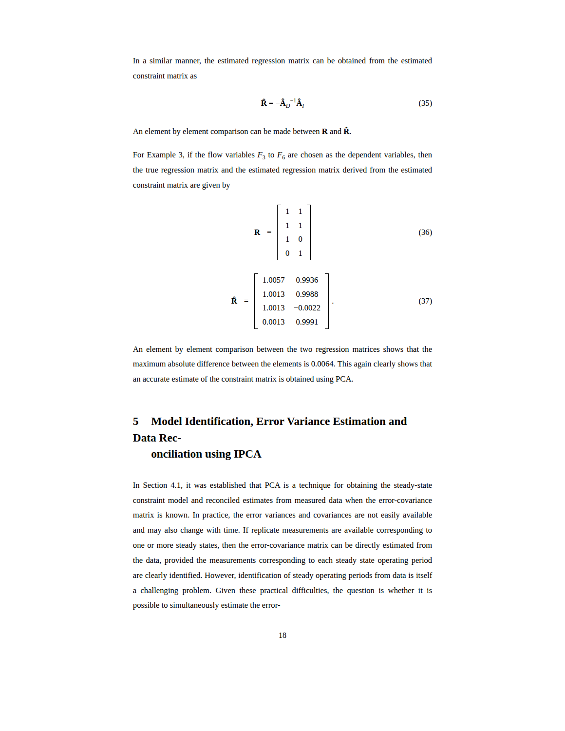In a similar manner, the estimated regression matrix can be obtained from the estimated constraint matrix as
R̂ = −ÂD−1ÂI (35)
An element by element comparison can be made between R and R̂.
For Example 3, if the flow variables F3 to F6 are chosen as the dependent variables, then the true regression matrix and the estimated regression matrix derived from the estimated constraint matrix are given by
| R | = | / 1 / 1 / / 1 / 1 / / 1 / 0 / / 0 / 1 / |
(36)
| R̂ | = | / 1.0057 / 0.9936 / / 1.0013 / 0.9988 / / 1.0013 / −0.0022 / / 0.0013 / 0.9991 / | . |
(37)
An element by element comparison between the two regression matrices shows that the maximum absolute difference between the elements is 0.0064. This again clearly shows that an accurate estimate of the constraint matrix is obtained using PCA.
5 Model Identification, Error Variance Estimation and Data Rec-onciliation using IPCA
In Section 4.1, it was established that PCA is a technique for obtaining the steady-state constraint model and reconciled estimates from measured data when the error-covariance matrix is known. In practice, the error variances and covariances are not easily available and may also change with time. If replicate measurements are available corresponding to one or more steady states, then the error-covariance matrix can be directly estimated from the data, provided the measurements corresponding to each steady state operating period are clearly identified. However, identification of steady operating periods from data is itself a challenging problem. Given these practical difficulties, the question is whether it is possible to simultaneously estimate the error-
18